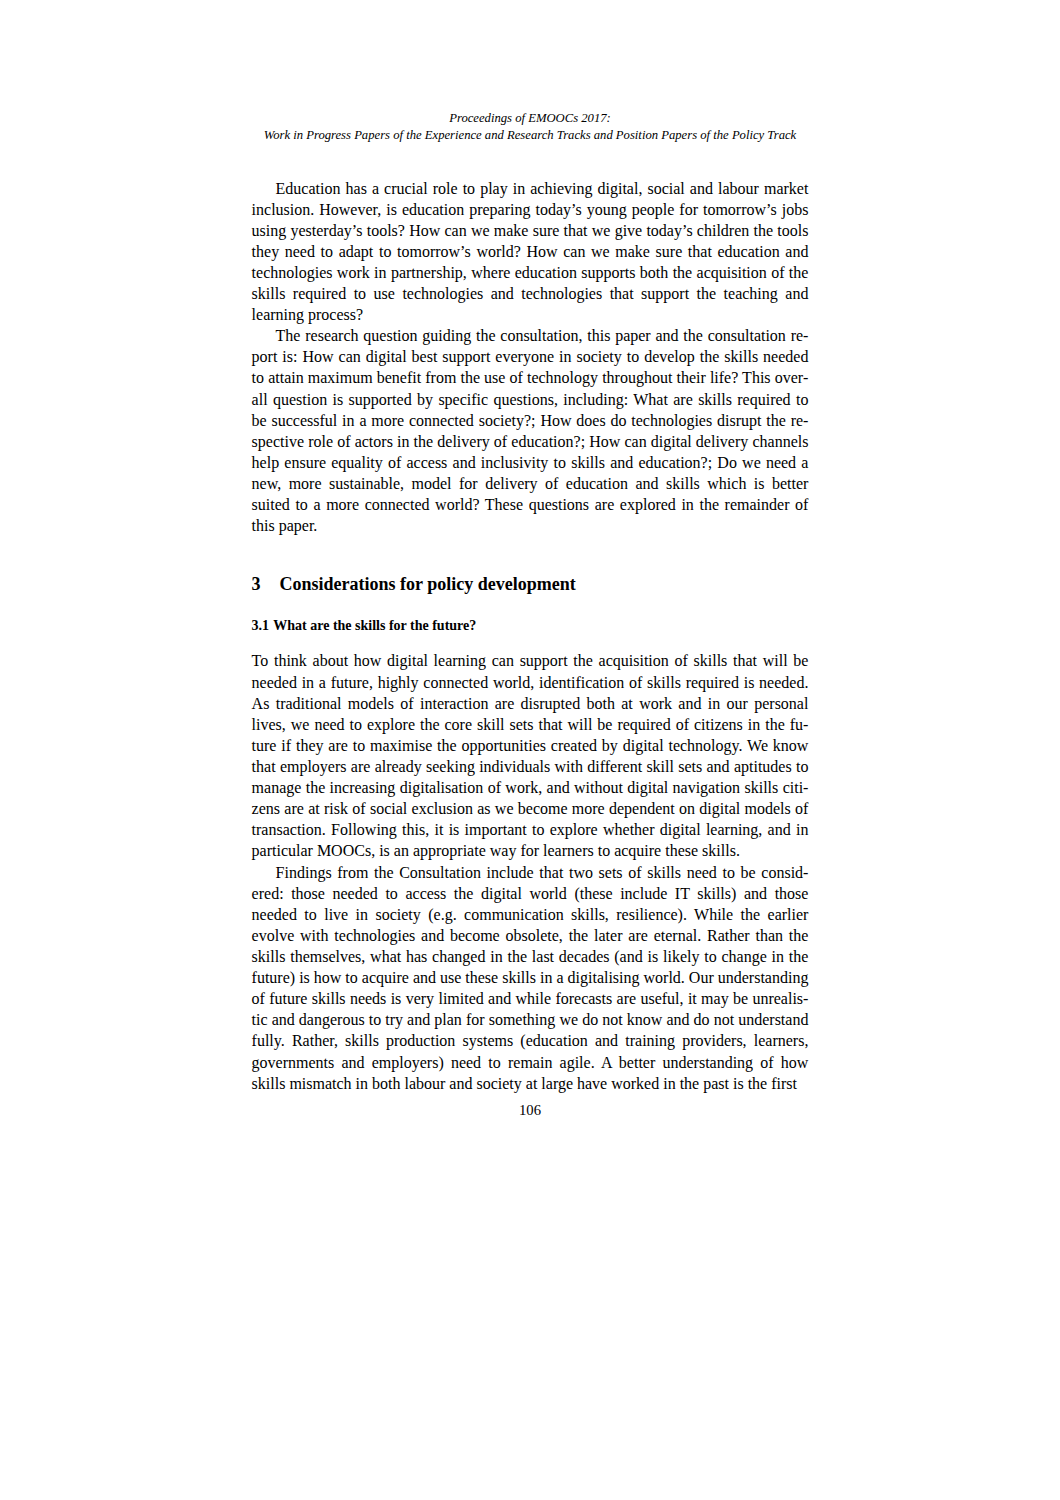Proceedings of EMOOCs 2017: Work in Progress Papers of the Experience and Research Tracks and Position Papers of the Policy Track
Education has a crucial role to play in achieving digital, social and labour market inclusion. However, is education preparing today’s young people for tomorrow’s jobs using yesterday’s tools? How can we make sure that we give today’s children the tools they need to adapt to tomorrow’s world? How can we make sure that education and technologies work in partnership, where education supports both the acquisition of the skills required to use technologies and technologies that support the teaching and learning process?
The research question guiding the consultation, this paper and the consultation report is: How can digital best support everyone in society to develop the skills needed to attain maximum benefit from the use of technology throughout their life? This overall question is supported by specific questions, including: What are skills required to be successful in a more connected society?; How does do technologies disrupt the respective role of actors in the delivery of education?; How can digital delivery channels help ensure equality of access and inclusivity to skills and education?; Do we need a new, more sustainable, model for delivery of education and skills which is better suited to a more connected world? These questions are explored in the remainder of this paper.
3 Considerations for policy development
3.1 What are the skills for the future?
To think about how digital learning can support the acquisition of skills that will be needed in a future, highly connected world, identification of skills required is needed. As traditional models of interaction are disrupted both at work and in our personal lives, we need to explore the core skill sets that will be required of citizens in the future if they are to maximise the opportunities created by digital technology. We know that employers are already seeking individuals with different skill sets and aptitudes to manage the increasing digitalisation of work, and without digital navigation skills citizens are at risk of social exclusion as we become more dependent on digital models of transaction. Following this, it is important to explore whether digital learning, and in particular MOOCs, is an appropriate way for learners to acquire these skills.
Findings from the Consultation include that two sets of skills need to be considered: those needed to access the digital world (these include IT skills) and those needed to live in society (e.g. communication skills, resilience). While the earlier evolve with technologies and become obsolete, the later are eternal. Rather than the skills themselves, what has changed in the last decades (and is likely to change in the future) is how to acquire and use these skills in a digitalising world. Our understanding of future skills needs is very limited and while forecasts are useful, it may be unrealistic and dangerous to try and plan for something we do not know and do not understand fully. Rather, skills production systems (education and training providers, learners, governments and employers) need to remain agile. A better understanding of how skills mismatch in both labour and society at large have worked in the past is the first
106